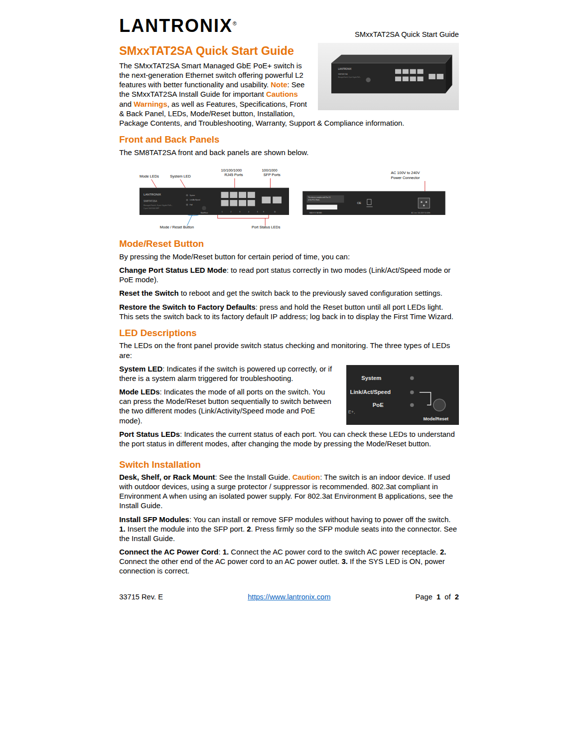LANTRONIX®
SMxxTAT2SA Quick Start Guide
SMxxTAT2SA Quick Start Guide
The SMxxTAT2SA Smart Managed GbE PoE+ switch is the next-generation Ethernet switch offering powerful L2 features with better functionality and usability. Note: See the SMxxTAT2SA Install Guide for important Cautions and Warnings, as well as Features, Specifications, Front & Back Panel, LEDs, Mode/Reset button, Installation, Package Contents, and Troubleshooting, Warranty, Support & Compliance information.
Front and Back Panels
The SM8TAT2SA front and back panels are shown below.
Mode/Reset Button
By pressing the Mode/Reset button for certain period of time, you can:
Change Port Status LED Mode: to read port status correctly in two modes (Link/Act/Speed mode or PoE mode).
Reset the Switch to reboot and get the switch back to the previously saved configuration settings.
Restore the Switch to Factory Defaults: press and hold the Reset button until all port LEDs light. This sets the switch back to its factory default IP address; log back in to display the First Time Wizard.
LED Descriptions
The LEDs on the front panel provide switch status checking and monitoring. The three types of LEDs are:
System LED: Indicates if the switch is powered up correctly, or if there is a system alarm triggered for troubleshooting.
Mode LEDs: Indicates the mode of all ports on the switch. You can press the Mode/Reset button sequentially to switch between the two different modes (Link/Activity/Speed mode and PoE mode).
Port Status LEDs: Indicates the current status of each port. You can check these LEDs to understand the port status in different modes, after changing the mode by pressing the Mode/Reset button.
Switch Installation
Desk, Shelf, or Rack Mount: See the Install Guide. Caution: The switch is an indoor device. If used with outdoor devices, using a surge protector / suppressor is recommended. 802.3at compliant in Environment A when using an isolated power supply. For 802.3at Environment B applications, see the Install Guide.
Install SFP Modules: You can install or remove SFP modules without having to power off the switch. 1. Insert the module into the SFP port. 2. Press firmly so the SFP module seats into the connector. See the Install Guide.
Connect the AC Power Cord: 1. Connect the AC power cord to the switch AC power receptacle. 2. Connect the other end of the AC power cord to an AC power outlet. 3. If the SYS LED is ON, power connection is correct.
33715 Rev. E
https://www.lantronix.com
Page 1 of 2